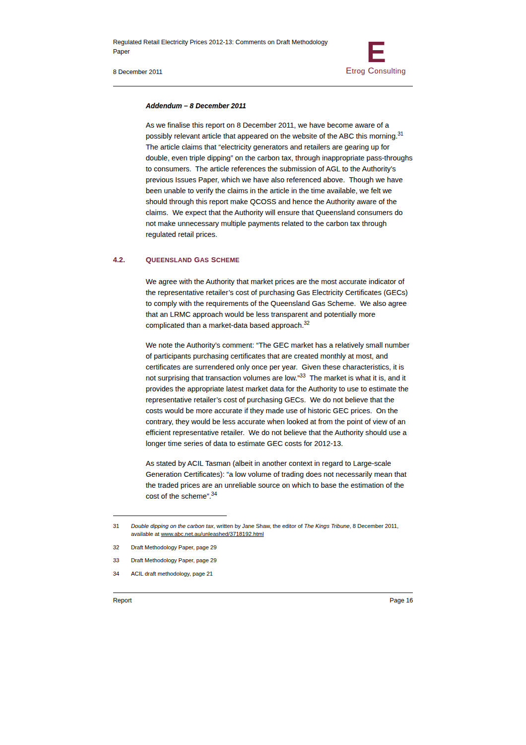Regulated Retail Electricity Prices 2012-13: Comments on Draft Methodology Paper
8 December 2011
E
Etrog Consulting
Addendum – 8 December 2011
As we finalise this report on 8 December 2011, we have become aware of a possibly relevant article that appeared on the website of the ABC this morning.31 The article claims that “electricity generators and retailers are gearing up for double, even triple dipping” on the carbon tax, through inappropriate pass-throughs to consumers. The article references the submission of AGL to the Authority’s previous Issues Paper, which we have also referenced above. Though we have been unable to verify the claims in the article in the time available, we felt we should through this report make QCOSS and hence the Authority aware of the claims. We expect that the Authority will ensure that Queensland consumers do not make unnecessary multiple payments related to the carbon tax through regulated retail prices.
4.2. QUEENSLAND GAS SCHEME
We agree with the Authority that market prices are the most accurate indicator of the representative retailer’s cost of purchasing Gas Electricity Certificates (GECs) to comply with the requirements of the Queensland Gas Scheme. We also agree that an LRMC approach would be less transparent and potentially more complicated than a market-data based approach.32
We note the Authority’s comment: “The GEC market has a relatively small number of participants purchasing certificates that are created monthly at most, and certificates are surrendered only once per year. Given these characteristics, it is not surprising that transaction volumes are low.”33 The market is what it is, and it provides the appropriate latest market data for the Authority to use to estimate the representative retailer’s cost of purchasing GECs. We do not believe that the costs would be more accurate if they made use of historic GEC prices. On the contrary, they would be less accurate when looked at from the point of view of an efficient representative retailer. We do not believe that the Authority should use a longer time series of data to estimate GEC costs for 2012-13.
As stated by ACIL Tasman (albeit in another context in regard to Large-scale Generation Certificates): “a low volume of trading does not necessarily mean that the traded prices are an unreliable source on which to base the estimation of the cost of the scheme”.34
31
Double dipping on the carbon tax, written by Jane Shaw, the editor of The Kings Tribune, 8 December 2011, available at www.abc.net.au/unleashed/3718192.html
32
Draft Methodology Paper, page 29
33
Draft Methodology Paper, page 29
34
ACIL draft methodology, page 21
Report Page 16